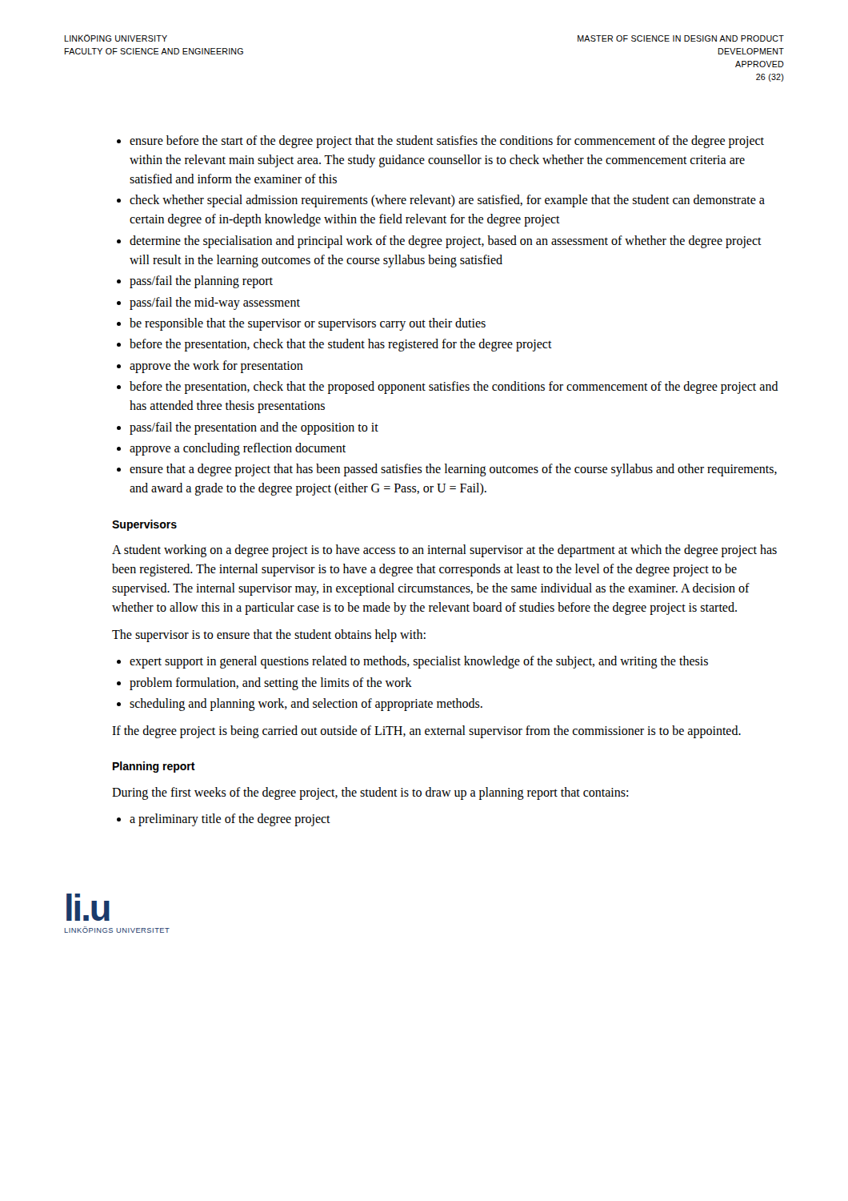LINKÖPING UNIVERSITY
FACULTY OF SCIENCE AND ENGINEERING
MASTER OF SCIENCE IN DESIGN AND PRODUCT
DEVELOPMENT
APPROVED
26 (32)
ensure before the start of the degree project that the student satisfies the conditions for commencement of the degree project within the relevant main subject area. The study guidance counsellor is to check whether the commencement criteria are satisfied and inform the examiner of this
check whether special admission requirements (where relevant) are satisfied, for example that the student can demonstrate a certain degree of in-depth knowledge within the field relevant for the degree project
determine the specialisation and principal work of the degree project, based on an assessment of whether the degree project will result in the learning outcomes of the course syllabus being satisfied
pass/fail the planning report
pass/fail the mid-way assessment
be responsible that the supervisor or supervisors carry out their duties
before the presentation, check that the student has registered for the degree project
approve the work for presentation
before the presentation, check that the proposed opponent satisfies the conditions for commencement of the degree project and has attended three thesis presentations
pass/fail the presentation and the opposition to it
approve a concluding reflection document
ensure that a degree project that has been passed satisfies the learning outcomes of the course syllabus and other requirements, and award a grade to the degree project (either G = Pass, or U = Fail).
Supervisors
A student working on a degree project is to have access to an internal supervisor at the department at which the degree project has been registered. The internal supervisor is to have a degree that corresponds at least to the level of the degree project to be supervised. The internal supervisor may, in exceptional circumstances, be the same individual as the examiner. A decision of whether to allow this in a particular case is to be made by the relevant board of studies before the degree project is started.
The supervisor is to ensure that the student obtains help with:
expert support in general questions related to methods, specialist knowledge of the subject, and writing the thesis
problem formulation, and setting the limits of the work
scheduling and planning work, and selection of appropriate methods.
If the degree project is being carried out outside of LiTH, an external supervisor from the commissioner is to be appointed.
Planning report
During the first weeks of the degree project, the student is to draw up a planning report that contains:
a preliminary title of the degree project
li.u
LINKÖPINGS UNIVERSITET